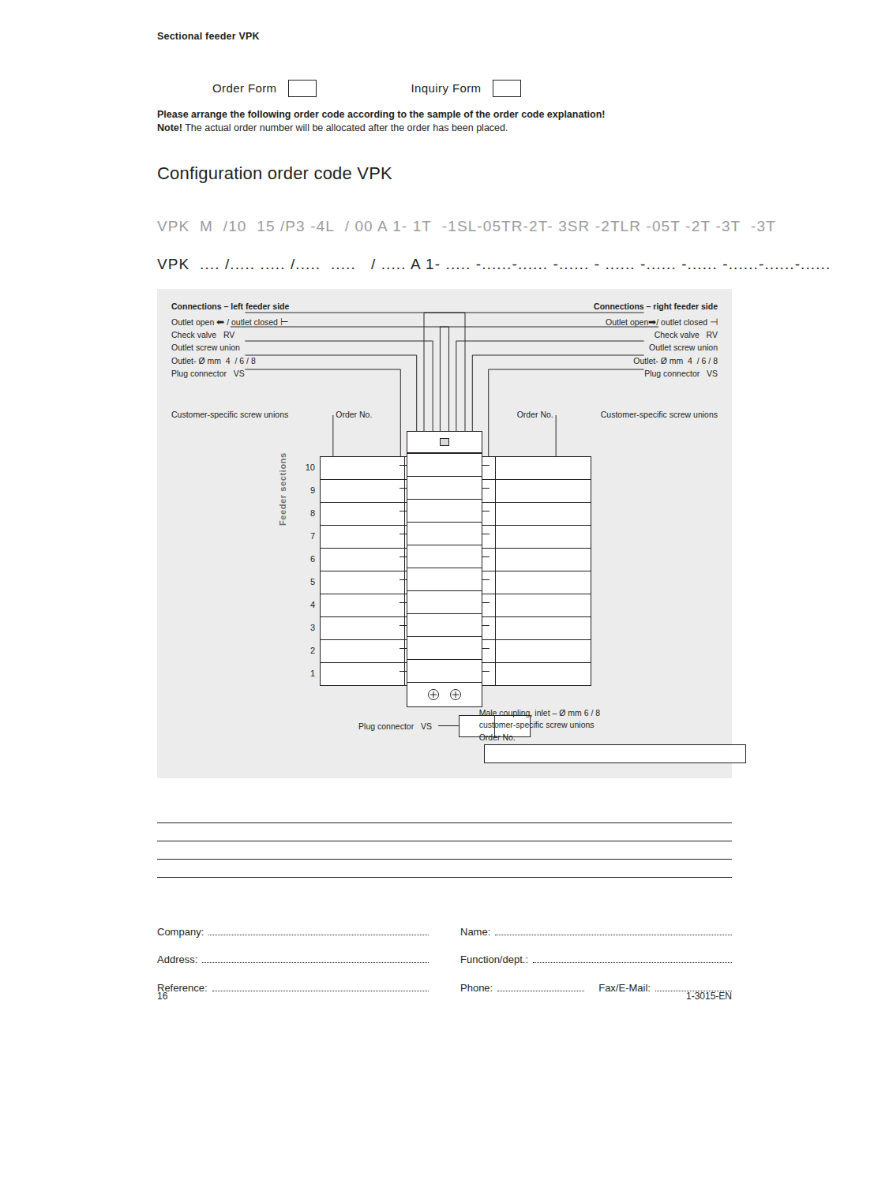Sectional feeder VPK
Order Form Inquiry Form
Please arrange the following order code according to the sample of the order code explanation!
Note! The actual order number will be allocated after the order has been placed.
Configuration order code VPK
VPK M /10 15 /P3 -4L / 00 A 1- 1T -1SL-05TR-2T- 3SR -2TLR -05T -2T -3T -3T
VPK .... /..... ..... /..... ..... / ..... A 1- ..... -......-...... -...... - ...... -...... -...... -......-......-......
Connections – left feeder side
Outlet open ⬅ / outlet closed ⊢
Check valve RV
Outlet screw union
Outlet- Ø mm 4 / 6 / 8
Plug connector VS
Connections – right feeder side
Outlet open➡/ outlet closed ⊣
Check valve RV
Outlet screw union
Outlet- Ø mm 4 / 6 / 8
Plug connector VS
Customer-specific screw unionsOrder No.
Order No. Customer-specific screw unions
Feeder sections
| 10 | | | | | | |
| 9 | | | | | | |
| 8 | | | | | | |
| 7 | | | | | | |
| 6 | | | | | | |
| 5 | | | | | | |
| 4 | | | | | | |
| 3 | | | | | | |
| 2 | | | | | | |
| 1 | | | | | | |
Plug connector VS
Male coupling, inlet – Ø mm 6 / 8
customer-specific screw unions
Order No.
Company:
Name:
Address:
Function/dept.:
Reference:
Phone: Fax/E-Mail:
16 1-3015-EN